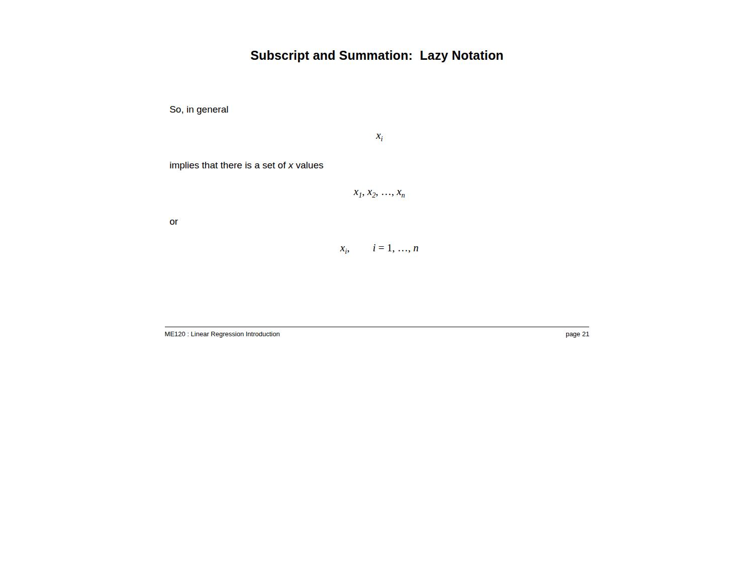Subscript and Summation: Lazy Notation
So, in general
xi
implies that there is a set of x values
x1, x2, …, xn
or
xi, i = 1, …, n
ME120 : Linear Regression Introduction page 21